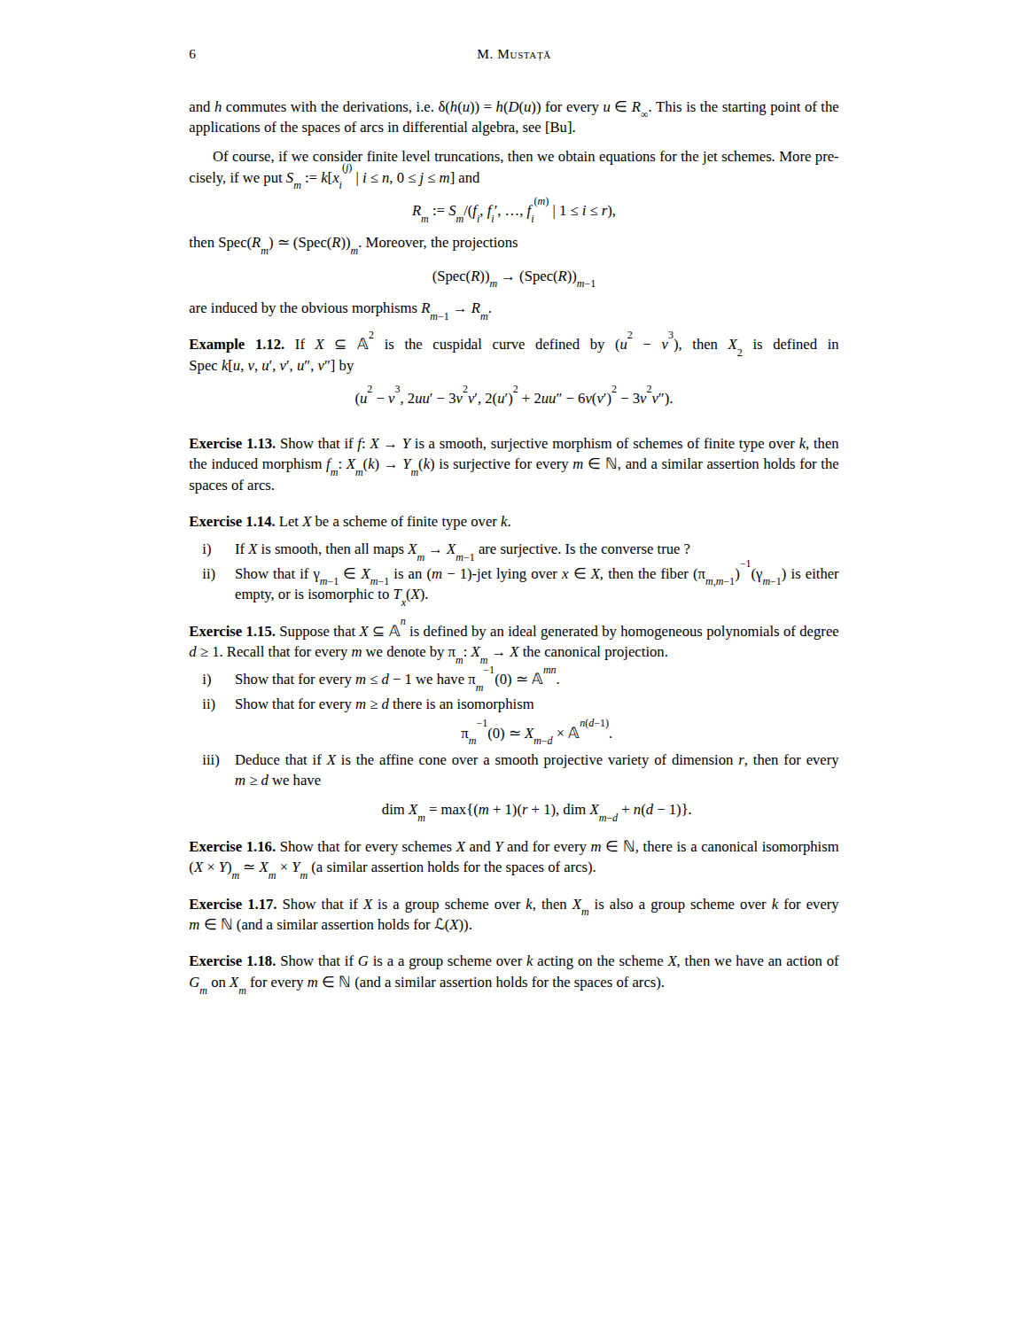6 M. Mustață 6
and h commutes with the derivations, i.e. δ(h(u)) = h(D(u)) for every u ∈ R∞. This is the starting point of the applications of the spaces of arcs in differential algebra, see [Bu].
Of course, if we consider finite level truncations, then we obtain equations for the jet schemes. More precisely, if we put Sm := k[xi(j) | i ≤ n, 0 ≤ j ≤ m] and
Rm := Sm/(fi, fi′, …, fi(m) | 1 ≤ i ≤ r),
then Spec(Rm) ≃ (Spec(R))m. Moreover, the projections
(Spec(R))m → (Spec(R))m−1
are induced by the obvious morphisms Rm−1 → Rm.
Example 1.12. If X ⊆ 𝔸2 is the cuspidal curve defined by (u2 − v3), then X2 is defined in Spec k[u, v, u′, v′, u″, v″] by
(u2 − v3, 2uu′ − 3v2v′, 2(u′)2 + 2uu″ − 6v(v′)2 − 3v2v″).
Exercise 1.13. Show that if f: X → Y is a smooth, surjective morphism of schemes of finite type over k, then the induced morphism fm: Xm(k) → Ym(k) is surjective for every m ∈ ℕ, and a similar assertion holds for the spaces of arcs.
Exercise 1.14. Let X be a scheme of finite type over k.
If X is smooth, then all maps Xm → Xm−1 are surjective. Is the converse true ?
Show that if γm−1 ∈ Xm−1 is an (m − 1)-jet lying over x ∈ X, then the fiber (πm,m−1)−1(γm−1) is either empty, or is isomorphic to Tx(X).
Exercise 1.15. Suppose that X ⊆ 𝔸n is defined by an ideal generated by homogeneous polynomials of degree d ≥ 1. Recall that for every m we denote by πm: Xm → X the canonical projection.
Show that for every m ≤ d − 1 we have πm−1(0) ≃ 𝔸mn.
Show that for every m ≥ d there is an isomorphism
πm−1(0) ≃ Xm−d × 𝔸n(d−1).
Deduce that if X is the affine cone over a smooth projective variety of dimension r, then for every m ≥ d we have
dim Xm = max{(m + 1)(r + 1), dim Xm−d + n(d − 1)}.
Exercise 1.16. Show that for every schemes X and Y and for every m ∈ ℕ, there is a canonical isomorphism (X × Y)m ≃ Xm × Ym (a similar assertion holds for the spaces of arcs).
Exercise 1.17. Show that if X is a group scheme over k, then Xm is also a group scheme over k for every m ∈ ℕ (and a similar assertion holds for ℒ(X)).
Exercise 1.18. Show that if G is a a group scheme over k acting on the scheme X, then we have an action of Gm on Xm for every m ∈ ℕ (and a similar assertion holds for the spaces of arcs).